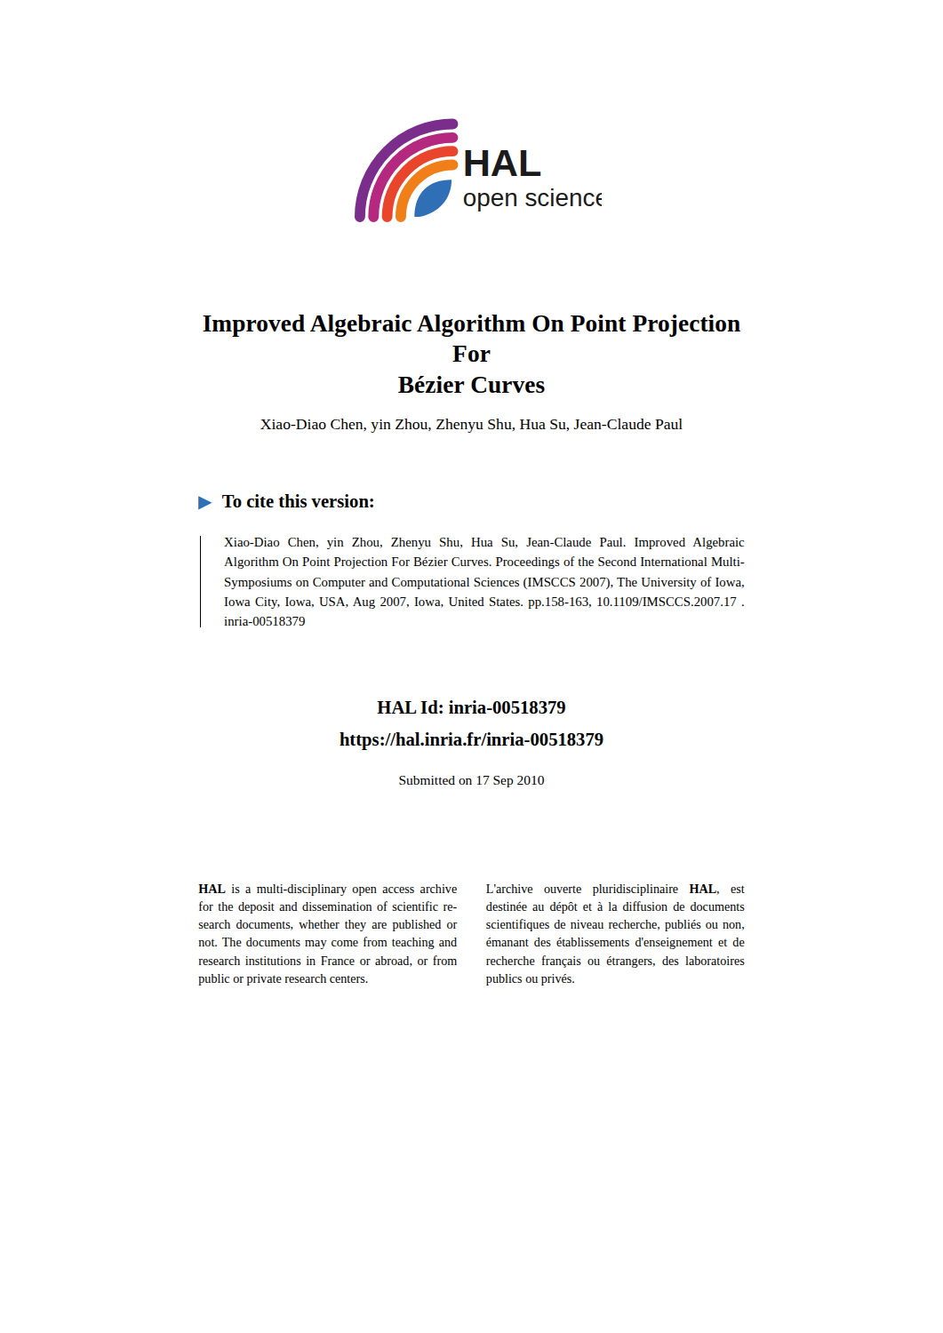HAL open science
Improved Algebraic Algorithm On Point Projection For
Bézier Curves
Xiao-Diao Chen, yin Zhou, Zhenyu Shu, Hua Su, Jean-Claude Paul
▶
To cite this version:
Xiao-Diao Chen, yin Zhou, Zhenyu Shu, Hua Su, Jean-Claude Paul. Improved Algebraic Algorithm On Point Projection For Bézier Curves. Proceedings of the Second International Multi-Symposiums on Computer and Computational Sciences (IMSCCS 2007), The University of Iowa, Iowa City, Iowa, USA, Aug 2007, Iowa, United States. pp.158-163, 10.1109/IMSCCS.2007.17 . inria-00518379
HAL Id: inria-00518379
https://hal.inria.fr/inria-00518379
Submitted on 17 Sep 2010
HAL is a multi-disciplinary open access archive for the deposit and dissemination of scientific research documents, whether they are published or not. The documents may come from teaching and research institutions in France or abroad, or from public or private research centers.
L'archive ouverte pluridisciplinaire HAL, est destinée au dépôt et à la diffusion de documents scientifiques de niveau recherche, publiés ou non, émanant des établissements d'enseignement et de recherche français ou étrangers, des laboratoires publics ou privés.